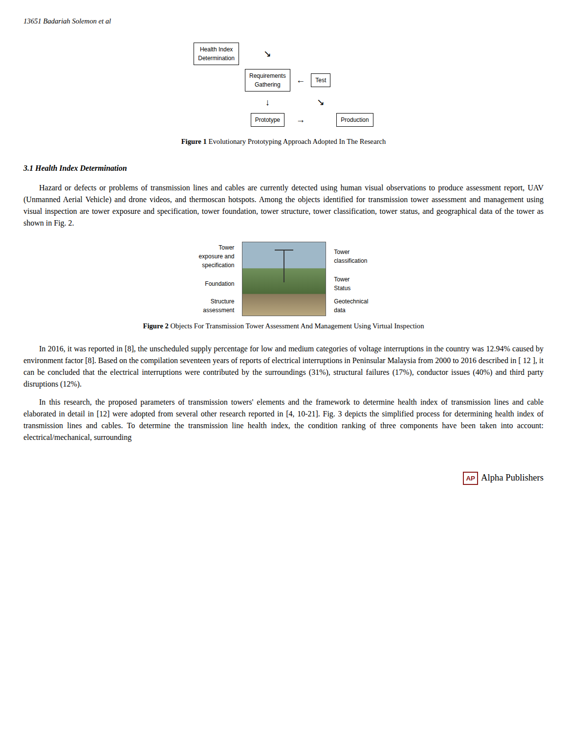13651 Badariah Solemon et al
| Health Index Determination | ↘ | | | |
| | Requirements Gathering | ← | Test | |
| | ↓ | | ↘ | |
| | Prototype | → | | Production |
Figure 1 Evolutionary Prototyping Approach Adopted In The Research
3.1 Health Index Determination
Hazard or defects or problems of transmission lines and cables are currently detected using human visual observations to produce assessment report, UAV (Unmanned Aerial Vehicle) and drone videos, and thermoscan hotspots. Among the objects identified for transmission tower assessment and management using visual inspection are tower exposure and specification, tower foundation, tower structure, tower classification, tower status, and geographical data of the tower as shown in Fig. 2.
| Tower exposure and specification | | Tower classification |
| Foundation | Tower Status |
| Structure assessment | Geotechnical data |
Figure 2 Objects For Transmission Tower Assessment And Management Using Virtual Inspection
In 2016, it was reported in [8], the unscheduled supply percentage for low and medium categories of voltage interruptions in the country was 12.94% caused by environment factor [8]. Based on the compilation seventeen years of reports of electrical interruptions in Peninsular Malaysia from 2000 to 2016 described in [ 12 ], it can be concluded that the electrical interruptions were contributed by the surroundings (31%), structural failures (17%), conductor issues (40%) and third party disruptions (12%).
In this research, the proposed parameters of transmission towers' elements and the framework to determine health index of transmission lines and cable elaborated in detail in [12] were adopted from several other research reported in [4, 10-21]. Fig. 3 depicts the simplified process for determining health index of transmission lines and cables. To determine the transmission line health index, the condition ranking of three components have been taken into account: electrical/mechanical, surrounding
APAlpha Publishers